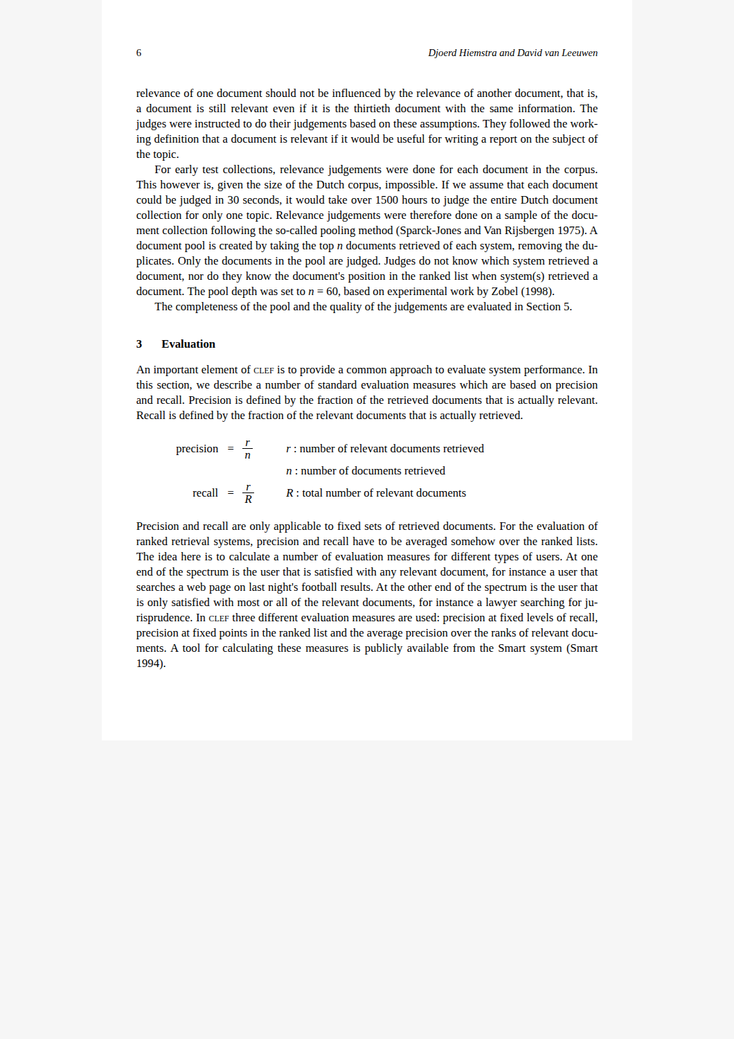6 Djoerd Hiemstra and David van Leeuwen
relevance of one document should not be influenced by the relevance of another document, that is, a document is still relevant even if it is the thirtieth document with the same information. The judges were instructed to do their judgements based on these assumptions. They followed the working definition that a document is relevant if it would be useful for writing a report on the subject of the topic.
For early test collections, relevance judgements were done for each document in the corpus. This however is, given the size of the Dutch corpus, impossible. If we assume that each document could be judged in 30 seconds, it would take over 1500 hours to judge the entire Dutch document collection for only one topic. Relevance judgements were therefore done on a sample of the document collection following the so-called pooling method (Sparck-Jones and Van Rijsbergen 1975). A document pool is created by taking the top n documents retrieved of each system, removing the duplicates. Only the documents in the pool are judged. Judges do not know which system retrieved a document, nor do they know the document's position in the ranked list when system(s) retrieved a document. The pool depth was set to n = 60, based on experimental work by Zobel (1998).
The completeness of the pool and the quality of the judgements are evaluated in Section 5.
3 Evaluation
An important element of clef is to provide a common approach to evaluate system performance. In this section, we describe a number of standard evaluation measures which are based on precision and recall. Precision is defined by the fraction of the retrieved documents that is actually relevant. Recall is defined by the fraction of the relevant documents that is actually retrieved.
| precision | = | r n | r : number of relevant documents retrieved |
| | | | n : number of documents retrieved |
| recall | = | r R | R : total number of relevant documents |
Precision and recall are only applicable to fixed sets of retrieved documents. For the evaluation of ranked retrieval systems, precision and recall have to be averaged somehow over the ranked lists. The idea here is to calculate a number of evaluation measures for different types of users. At one end of the spectrum is the user that is satisfied with any relevant document, for instance a user that searches a web page on last night's football results. At the other end of the spectrum is the user that is only satisfied with most or all of the relevant documents, for instance a lawyer searching for jurisprudence. In clef three different evaluation measures are used: precision at fixed levels of recall, precision at fixed points in the ranked list and the average precision over the ranks of relevant documents. A tool for calculating these measures is publicly available from the Smart system (Smart 1994).